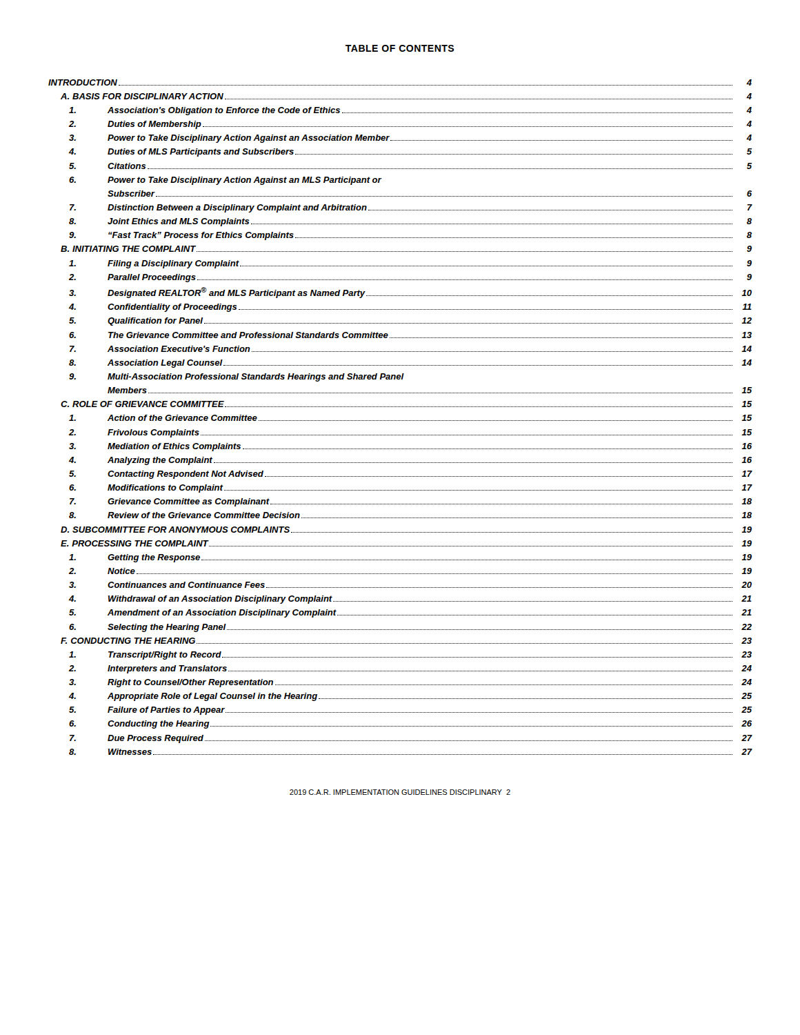TABLE OF CONTENTS
INTRODUCTION 4
A. BASIS FOR DISCIPLINARY ACTION 4
1. Association's Obligation to Enforce the Code of Ethics 4
2. Duties of Membership 4
3. Power to Take Disciplinary Action Against an Association Member 4
4. Duties of MLS Participants and Subscribers 5
5. Citations 5
6. Power to Take Disciplinary Action Against an MLS Participant or
6. Subscriber 6
7. Distinction Between a Disciplinary Complaint and Arbitration 7
8. Joint Ethics and MLS Complaints 8
9. “Fast Track” Process for Ethics Complaints 8
B. INITIATING THE COMPLAINT 9
1. Filing a Disciplinary Complaint 9
2. Parallel Proceedings 9
3. Designated REALTOR® and MLS Participant as Named Party 10
4. Confidentiality of Proceedings 11
5. Qualification for Panel 12
6. The Grievance Committee and Professional Standards Committee 13
7. Association Executive's Function 14
8. Association Legal Counsel 14
9. Multi-Association Professional Standards Hearings and Shared Panel
9. Members 15
C. ROLE OF GRIEVANCE COMMITTEE 15
1. Action of the Grievance Committee 15
2. Frivolous Complaints 15
3. Mediation of Ethics Complaints 16
4. Analyzing the Complaint 16
5. Contacting Respondent Not Advised 17
6. Modifications to Complaint 17
7. Grievance Committee as Complainant 18
8. Review of the Grievance Committee Decision 18
D. SUBCOMMITTEE FOR ANONYMOUS COMPLAINTS 19
E. PROCESSING THE COMPLAINT 19
1. Getting the Response 19
2. Notice 19
3. Continuances and Continuance Fees 20
4. Withdrawal of an Association Disciplinary Complaint 21
5. Amendment of an Association Disciplinary Complaint 21
6. Selecting the Hearing Panel 22
F. CONDUCTING THE HEARING 23
1. Transcript/Right to Record 23
2. Interpreters and Translators 24
3. Right to Counsel/Other Representation 24
4. Appropriate Role of Legal Counsel in the Hearing 25
5. Failure of Parties to Appear 25
6. Conducting the Hearing 26
7. Due Process Required 27
8. Witnesses 27
2019 C.A.R. IMPLEMENTATION GUIDELINES DISCIPLINARY 2